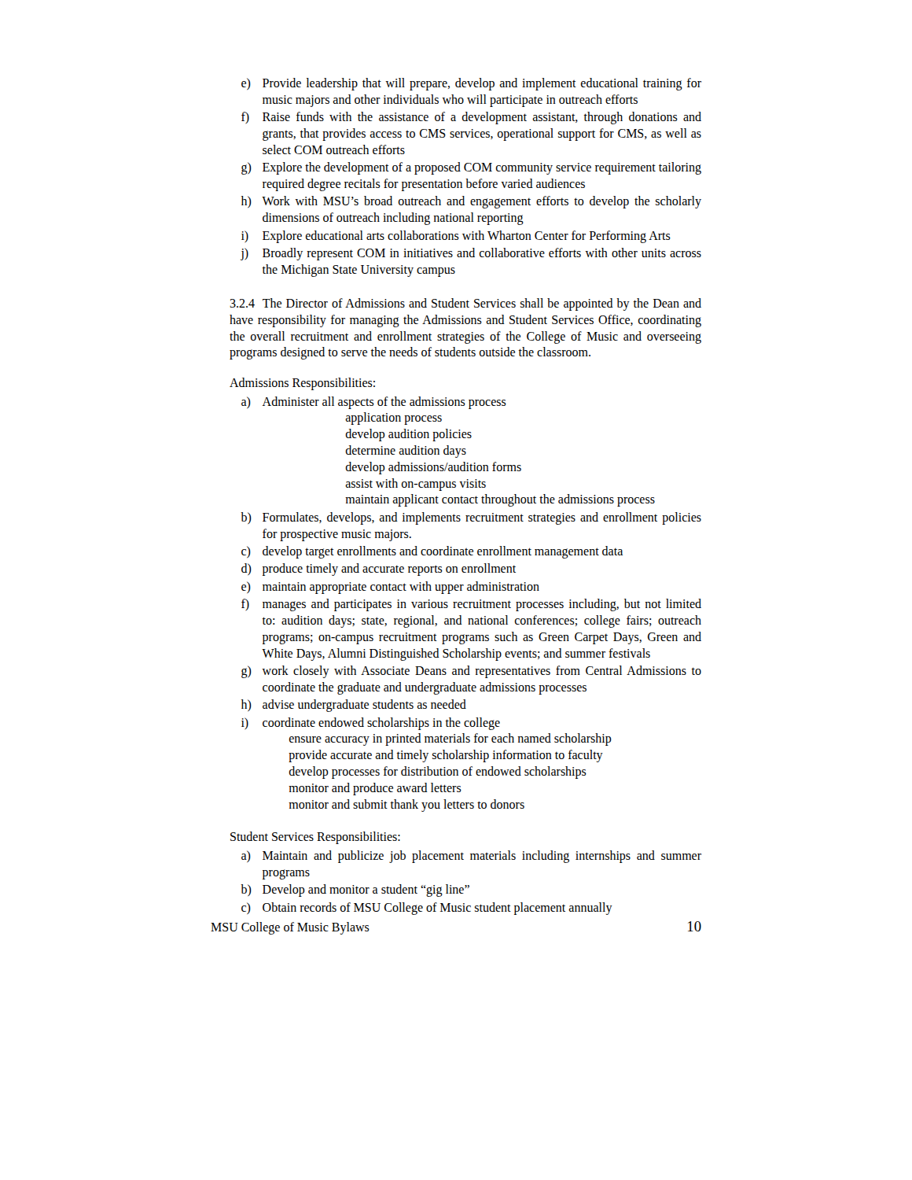e) Provide leadership that will prepare, develop and implement educational training for music majors and other individuals who will participate in outreach efforts
f) Raise funds with the assistance of a development assistant, through donations and grants, that provides access to CMS services, operational support for CMS, as well as select COM outreach efforts
g) Explore the development of a proposed COM community service requirement tailoring required degree recitals for presentation before varied audiences
h) Work with MSU’s broad outreach and engagement efforts to develop the scholarly dimensions of outreach including national reporting
i) Explore educational arts collaborations with Wharton Center for Performing Arts
j) Broadly represent COM in initiatives and collaborative efforts with other units across the Michigan State University campus
3.2.4 The Director of Admissions and Student Services shall be appointed by the Dean and have responsibility for managing the Admissions and Student Services Office, coordinating the overall recruitment and enrollment strategies of the College of Music and overseeing programs designed to serve the needs of students outside the classroom.
Admissions Responsibilities:
a) Administer all aspects of the admissions process
application process
develop audition policies
determine audition days
develop admissions/audition forms
assist with on-campus visits
maintain applicant contact throughout the admissions process
b) Formulates, develops, and implements recruitment strategies and enrollment policies for prospective music majors.
c) develop target enrollments and coordinate enrollment management data
d) produce timely and accurate reports on enrollment
e) maintain appropriate contact with upper administration
f) manages and participates in various recruitment processes including, but not limited to: audition days; state, regional, and national conferences; college fairs; outreach programs; on-campus recruitment programs such as Green Carpet Days, Green and White Days, Alumni Distinguished Scholarship events; and summer festivals
g) work closely with Associate Deans and representatives from Central Admissions to coordinate the graduate and undergraduate admissions processes
h) advise undergraduate students as needed
i) coordinate endowed scholarships in the college
ensure accuracy in printed materials for each named scholarship
provide accurate and timely scholarship information to faculty
develop processes for distribution of endowed scholarships
monitor and produce award letters
monitor and submit thank you letters to donors
Student Services Responsibilities:
a) Maintain and publicize job placement materials including internships and summer programs
b) Develop and monitor a student “gig line”
c) Obtain records of MSU College of Music student placement annually
MSU College of Music Bylaws 10